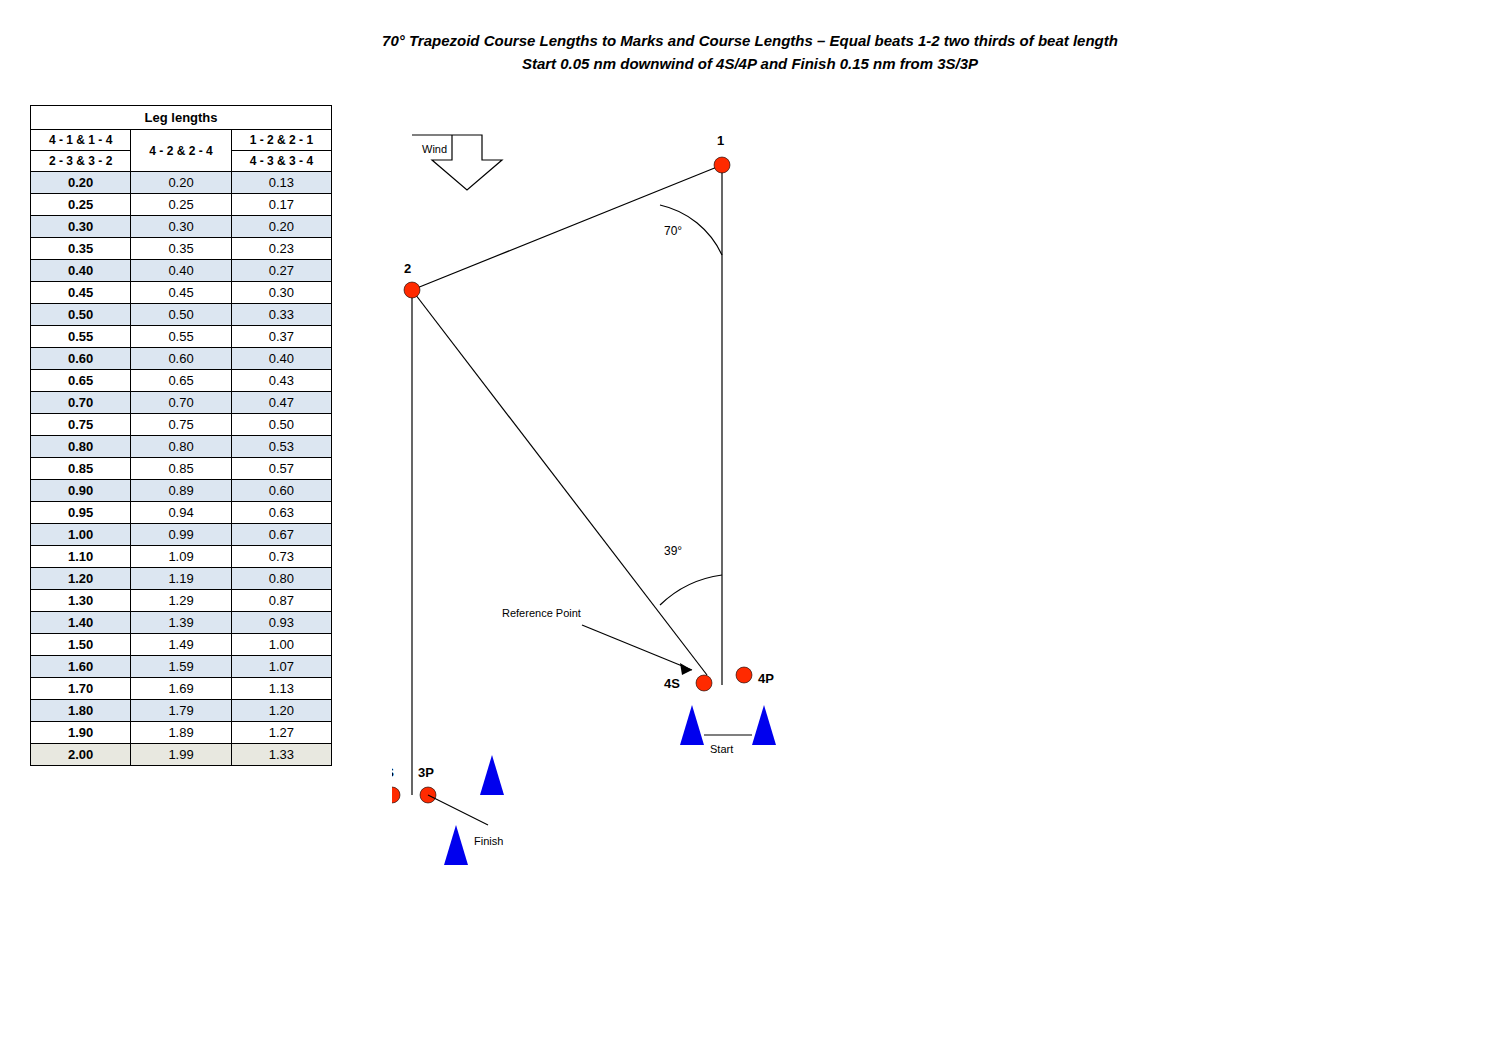70° Trapezoid Course Lengths to Marks and Course Lengths – Equal beats 1-2 two thirds of beat length
Start 0.05 nm downwind of 4S/4P and Finish 0.15 nm from 3S/3P
Leg lengths
| 4 - 1 & 1 - 4 | 4 - 2 & 2 - 4 | 1 - 2 & 2 - 1 |
| --- | --- | --- |
| 2 - 3 & 3 - 2 | 4 - 3 & 3 - 4 |
| 0.20 | 0.20 | 0.13 |
| 0.25 | 0.25 | 0.17 |
| 0.30 | 0.30 | 0.20 |
| 0.35 | 0.35 | 0.23 |
| 0.40 | 0.40 | 0.27 |
| 0.45 | 0.45 | 0.30 |
| 0.50 | 0.50 | 0.33 |
| 0.55 | 0.55 | 0.37 |
| 0.60 | 0.60 | 0.40 |
| 0.65 | 0.65 | 0.43 |
| 0.70 | 0.70 | 0.47 |
| 0.75 | 0.75 | 0.50 |
| 0.80 | 0.80 | 0.53 |
| 0.85 | 0.85 | 0.57 |
| 0.90 | 0.89 | 0.60 |
| 0.95 | 0.94 | 0.63 |
| 1.00 | 0.99 | 0.67 |
| 1.10 | 1.09 | 0.73 |
| 1.20 | 1.19 | 0.80 |
| 1.30 | 1.29 | 0.87 |
| 1.40 | 1.39 | 0.93 |
| 1.50 | 1.49 | 1.00 |
| 1.60 | 1.59 | 1.07 |
| 1.70 | 1.69 | 1.13 |
| 1.80 | 1.79 | 1.20 |
| 1.90 | 1.89 | 1.27 |
| 2.00 | 1.99 | 1.33 |
Wind 70° 39° 1 2 4S 4P Reference Point Start 3S 3P Finish